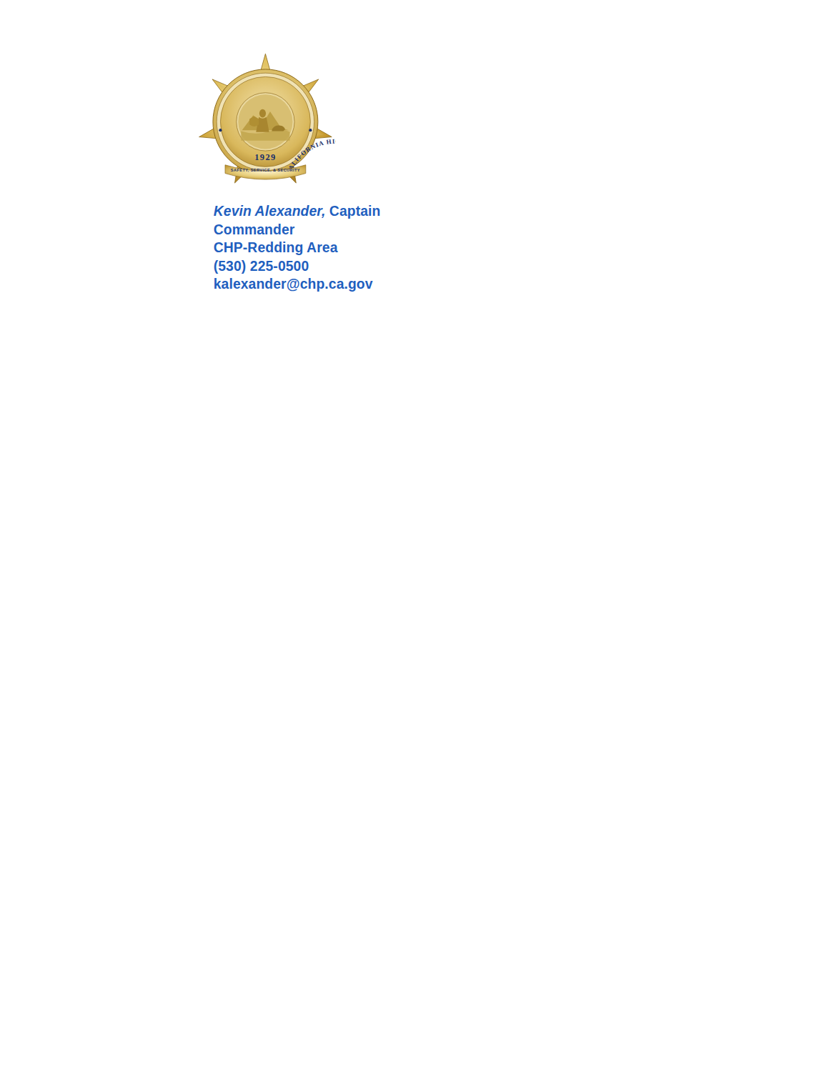California Highway Patrol seven-point star badge CALIFORNIA HIGHWAY PATROL 1929 SAFETY, SERVICE, & SECURITY
Kevin Alexander, Captain
Commander
CHP-Redding Area
(530) 225-0500
kalexander@chp.ca.gov